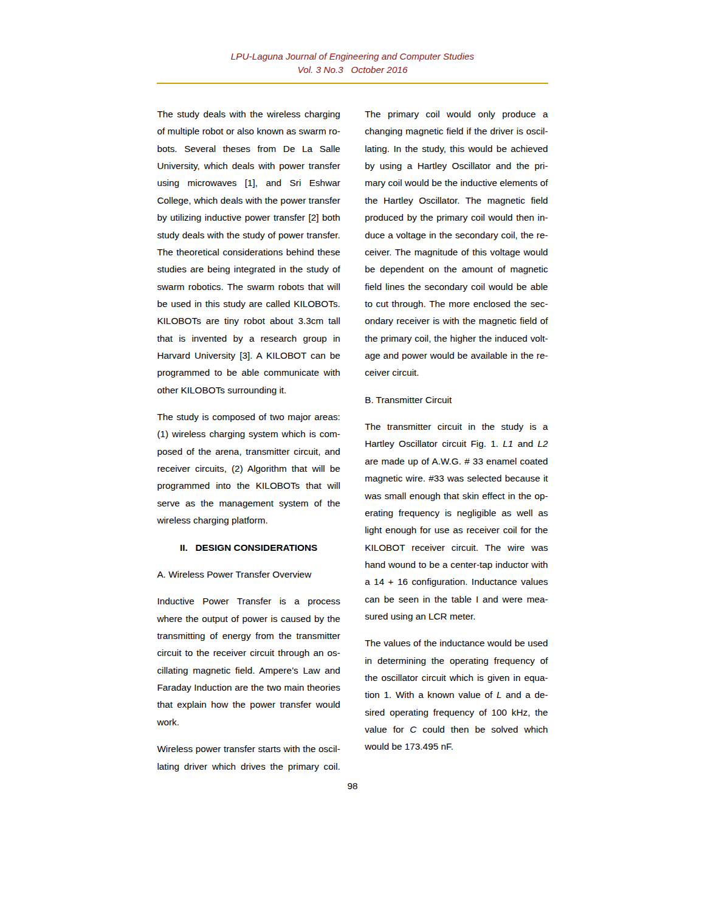LPU-Laguna Journal of Engineering and Computer Studies
Vol. 3 No.3 October 2016
The study deals with the wireless charging of multiple robot or also known as swarm robots. Several theses from De La Salle University, which deals with power transfer using microwaves [1], and Sri Eshwar College, which deals with the power transfer by utilizing inductive power transfer [2] both study deals with the study of power transfer. The theoretical considerations behind these studies are being integrated in the study of swarm robotics. The swarm robots that will be used in this study are called KILOBOTs. KILOBOTs are tiny robot about 3.3cm tall that is invented by a research group in Harvard University [3]. A KILOBOT can be programmed to be able communicate with other KILOBOTs surrounding it.
The study is composed of two major areas: (1) wireless charging system which is composed of the arena, transmitter circuit, and receiver circuits, (2) Algorithm that will be programmed into the KILOBOTs that will serve as the management system of the wireless charging platform.
II. DESIGN CONSIDERATIONS
A. Wireless Power Transfer Overview
Inductive Power Transfer is a process where the output of power is caused by the transmitting of energy from the transmitter circuit to the receiver circuit through an oscillating magnetic field. Ampere’s Law and Faraday Induction are the two main theories that explain how the power transfer would work.
Wireless power transfer starts with the oscillating driver which drives the primary coil. The primary coil would only produce a changing magnetic field if the driver is oscillating. In the study, this would be achieved by using a Hartley Oscillator and the primary coil would be the inductive elements of the Hartley Oscillator. The magnetic field produced by the primary coil would then induce a voltage in the secondary coil, the receiver. The magnitude of this voltage would be dependent on the amount of magnetic field lines the secondary coil would be able to cut through. The more enclosed the secondary receiver is with the magnetic field of the primary coil, the higher the induced voltage and power would be available in the receiver circuit.
B. Transmitter Circuit
The transmitter circuit in the study is a Hartley Oscillator circuit Fig. 1. L1 and L2 are made up of A.W.G. # 33 enamel coated magnetic wire. #33 was selected because it was small enough that skin effect in the operating frequency is negligible as well as light enough for use as receiver coil for the KILOBOT receiver circuit. The wire was hand wound to be a center-tap inductor with a 14 + 16 configuration. Inductance values can be seen in the table I and were measured using an LCR meter.
The values of the inductance would be used in determining the operating frequency of the oscillator circuit which is given in equation 1. With a known value of L and a desired operating frequency of 100 kHz, the value for C could then be solved which would be 173.495 nF.
98